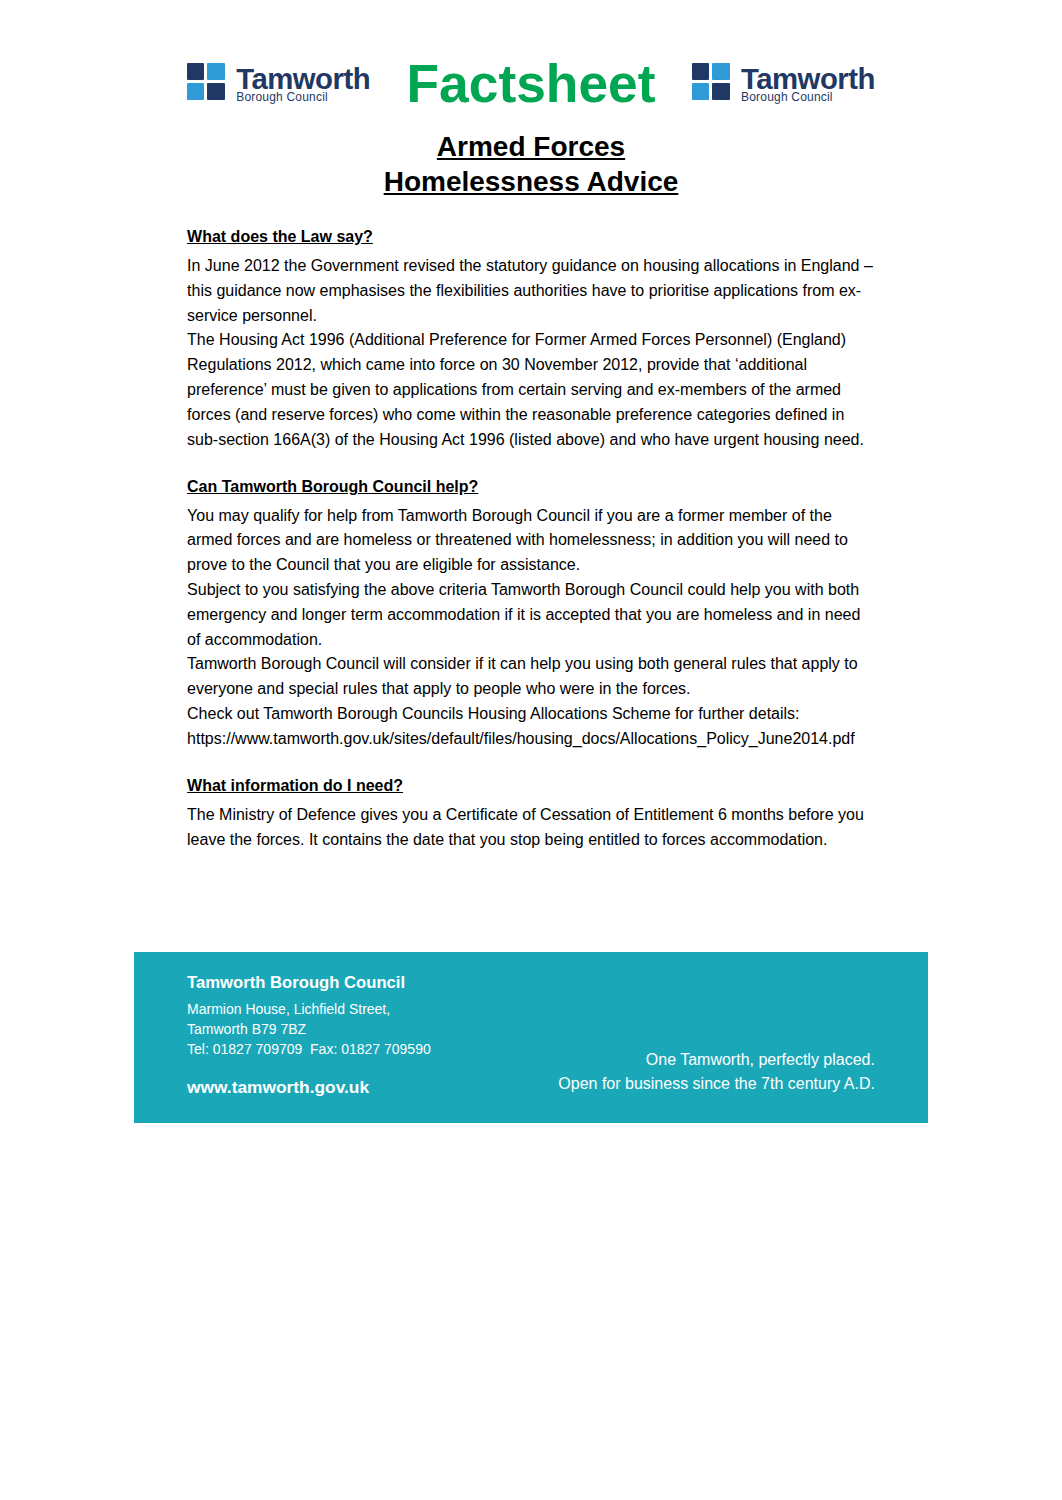Tamworth
Borough Council
Factsheet
Tamworth
Borough Council
Armed Forces Homelessness Advice
What does the Law say?
In June 2012 the Government revised the statutory guidance on housing allocations in England – this guidance now emphasises the flexibilities authorities have to prioritise applications from ex-service personnel.
The Housing Act 1996 (Additional Preference for Former Armed Forces Personnel) (England) Regulations 2012, which came into force on 30 November 2012, provide that ‘additional preference’ must be given to applications from certain serving and ex-members of the armed forces (and reserve forces) who come within the reasonable preference categories defined in sub-section 166A(3) of the Housing Act 1996 (listed above) and who have urgent housing need.
Can Tamworth Borough Council help?
You may qualify for help from Tamworth Borough Council if you are a former member of the armed forces and are homeless or threatened with homelessness; in addition you will need to prove to the Council that you are eligible for assistance.
Subject to you satisfying the above criteria Tamworth Borough Council could help you with both emergency and longer term accommodation if it is accepted that you are homeless and in need of accommodation.
Tamworth Borough Council will consider if it can help you using both general rules that apply to everyone and special rules that apply to people who were in the forces.
Check out Tamworth Borough Councils Housing Allocations Scheme for further details:
https://www.tamworth.gov.uk/sites/default/files/housing_docs/Allocations_Policy_June2014.pdf
What information do I need?
The Ministry of Defence gives you a Certificate of Cessation of Entitlement 6 months before you leave the forces. It contains the date that you stop being entitled to forces accommodation.
Tamworth Borough Council
Marmion House, Lichfield Street,
Tamworth B79 7BZ
Tel: 01827 709709 Fax: 01827 709590
www.tamworth.gov.uk
One Tamworth, perfectly placed.
Open for business since the 7th century A.D.